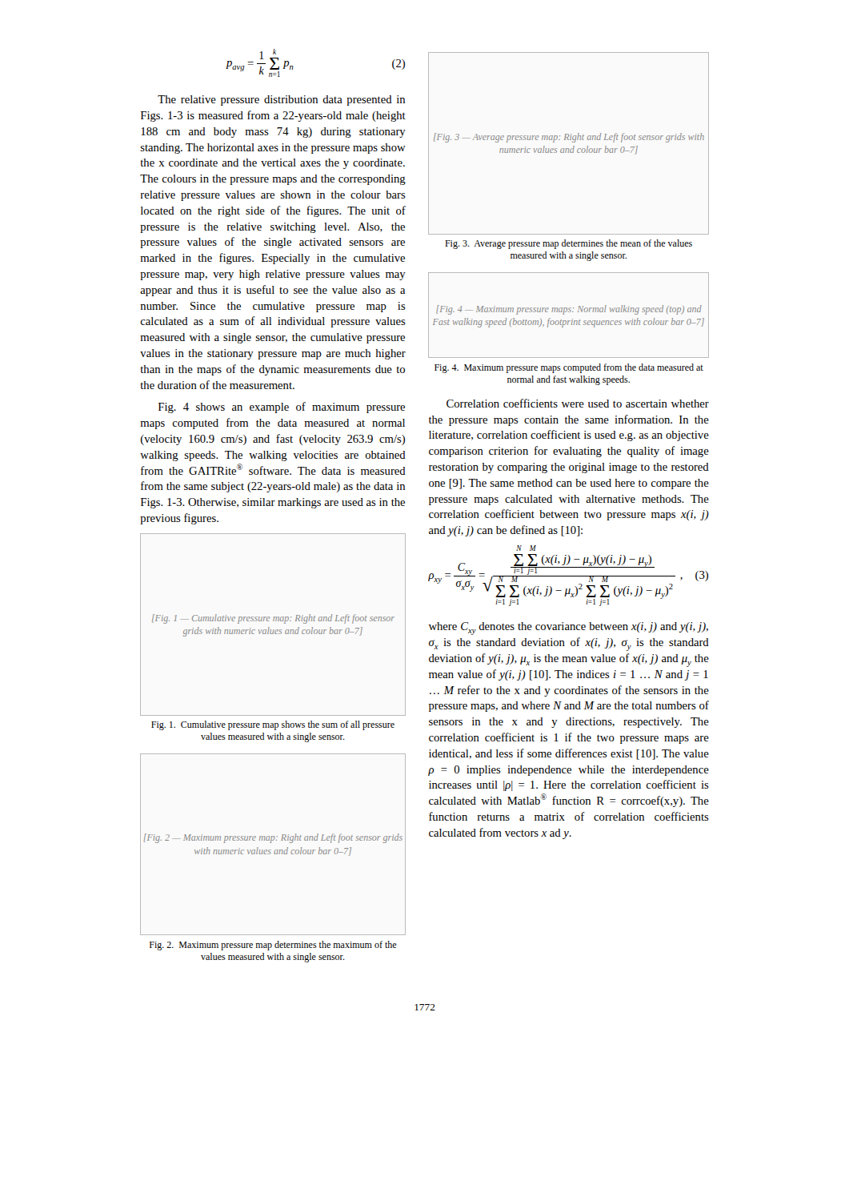pavg = 1 k kΣn=1 pn
(2)
The relative pressure distribution data presented in Figs. 1-3 is measured from a 22-years-old male (height 188 cm and body mass 74 kg) during stationary standing. The horizontal axes in the pressure maps show the x coordinate and the vertical axes the y coordinate. The colours in the pressure maps and the corresponding relative pressure values are shown in the colour bars located on the right side of the figures. The unit of pressure is the relative switching level. Also, the pressure values of the single activated sensors are marked in the figures. Especially in the cumulative pressure map, very high relative pressure values may appear and thus it is useful to see the value also as a number. Since the cumulative pressure map is calculated as a sum of all individual pressure values measured with a single sensor, the cumulative pressure values in the stationary pressure map are much higher than in the maps of the dynamic measurements due to the duration of the measurement.
Fig. 4 shows an example of maximum pressure maps computed from the data measured at normal (velocity 160.9 cm/s) and fast (velocity 263.9 cm/s) walking speeds. The walking velocities are obtained from the GAITRite® software. The data is measured from the same subject (22-years-old male) as the data in Figs. 1-3. Otherwise, similar markings are used as in the previous figures.
[Fig. 1 — Cumulative pressure map: Right and Left foot sensor grids with numeric values and colour bar 0–7]
Fig. 1. Cumulative pressure map shows the sum of all pressure values measured with a single sensor.
[Fig. 2 — Maximum pressure map: Right and Left foot sensor grids with numeric values and colour bar 0–7]
Fig. 2. Maximum pressure map determines the maximum of the values measured with a single sensor.
[Fig. 3 — Average pressure map: Right and Left foot sensor grids with numeric values and colour bar 0–7]
Fig. 3. Average pressure map determines the mean of the values measured with a single sensor.
[Fig. 4 — Maximum pressure maps: Normal walking speed (top) and Fast walking speed (bottom), footprint sequences with colour bar 0–7]
Fig. 4. Maximum pressure maps computed from the data measured at normal and fast walking speeds.
Correlation coefficients were used to ascertain whether the pressure maps contain the same information. In the literature, correlation coefficient is used e.g. as an objective comparison criterion for evaluating the quality of image restoration by comparing the original image to the restored one [9]. The same method can be used here to compare the pressure maps calculated with alternative methods. The correlation coefficient between two pressure maps x(i, j) and y(i, j) can be defined as [10]:
ρxy = Cxy σxσy = NΣi=1 MΣj=1 (x(i, j) − μx)(y(i, j) − μy) NΣi=1 MΣj=1 (x(i, j) − μx)2 NΣi=1 MΣj=1 (y(i, j) − μy)2 ,
(3)
where Cxy denotes the covariance between x(i, j) and y(i, j), σx is the standard deviation of x(i, j), σy is the standard deviation of y(i, j), μx is the mean value of x(i, j) and μy the mean value of y(i, j) [10]. The indices i = 1 … N and j = 1 … M refer to the x and y coordinates of the sensors in the pressure maps, and where N and M are the total numbers of sensors in the x and y directions, respectively. The correlation coefficient is 1 if the two pressure maps are identical, and less if some differences exist [10]. The value ρ = 0 implies independence while the interdependence increases until |ρ| = 1. Here the correlation coefficient is calculated with Matlab® function R = corrcoef(x,y). The function returns a matrix of correlation coefficients calculated from vectors x ad y.
1772